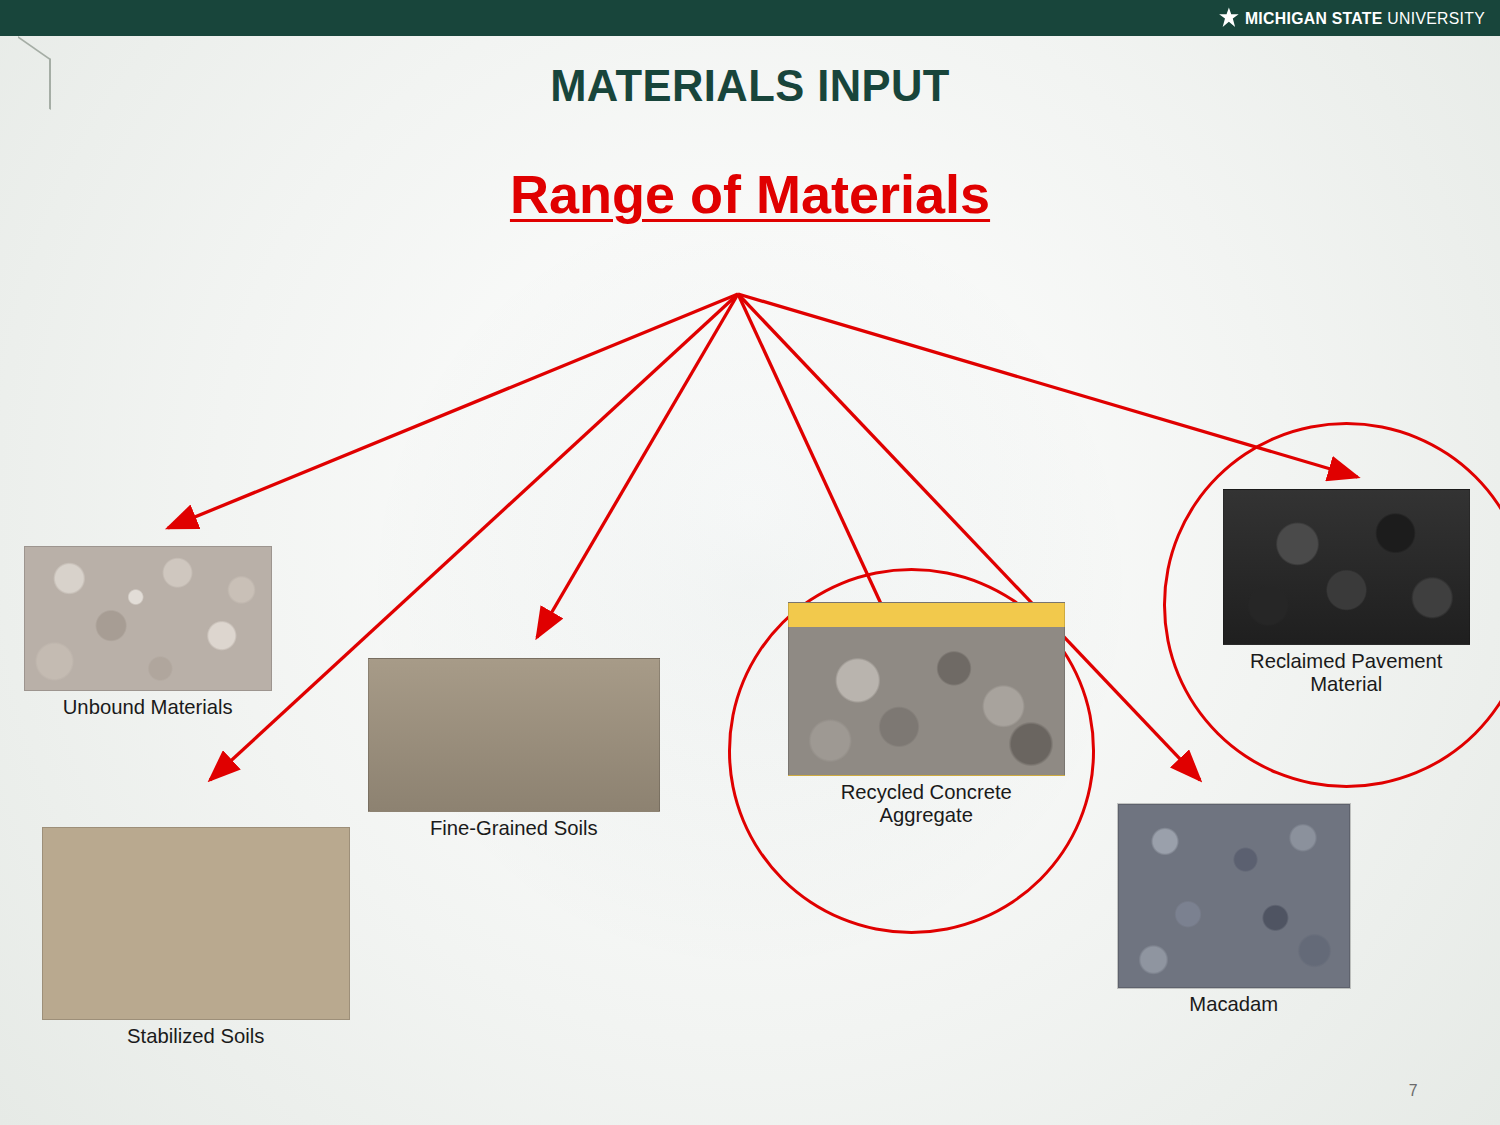MICHIGAN STATE UNIVERSITY
MATERIALS INPUT
Range of Materials
Unbound Materials
Stabilized Soils
Fine-Grained Soils
Recycled Concrete
Aggregate
Macadam
Reclaimed Pavement
Material
7